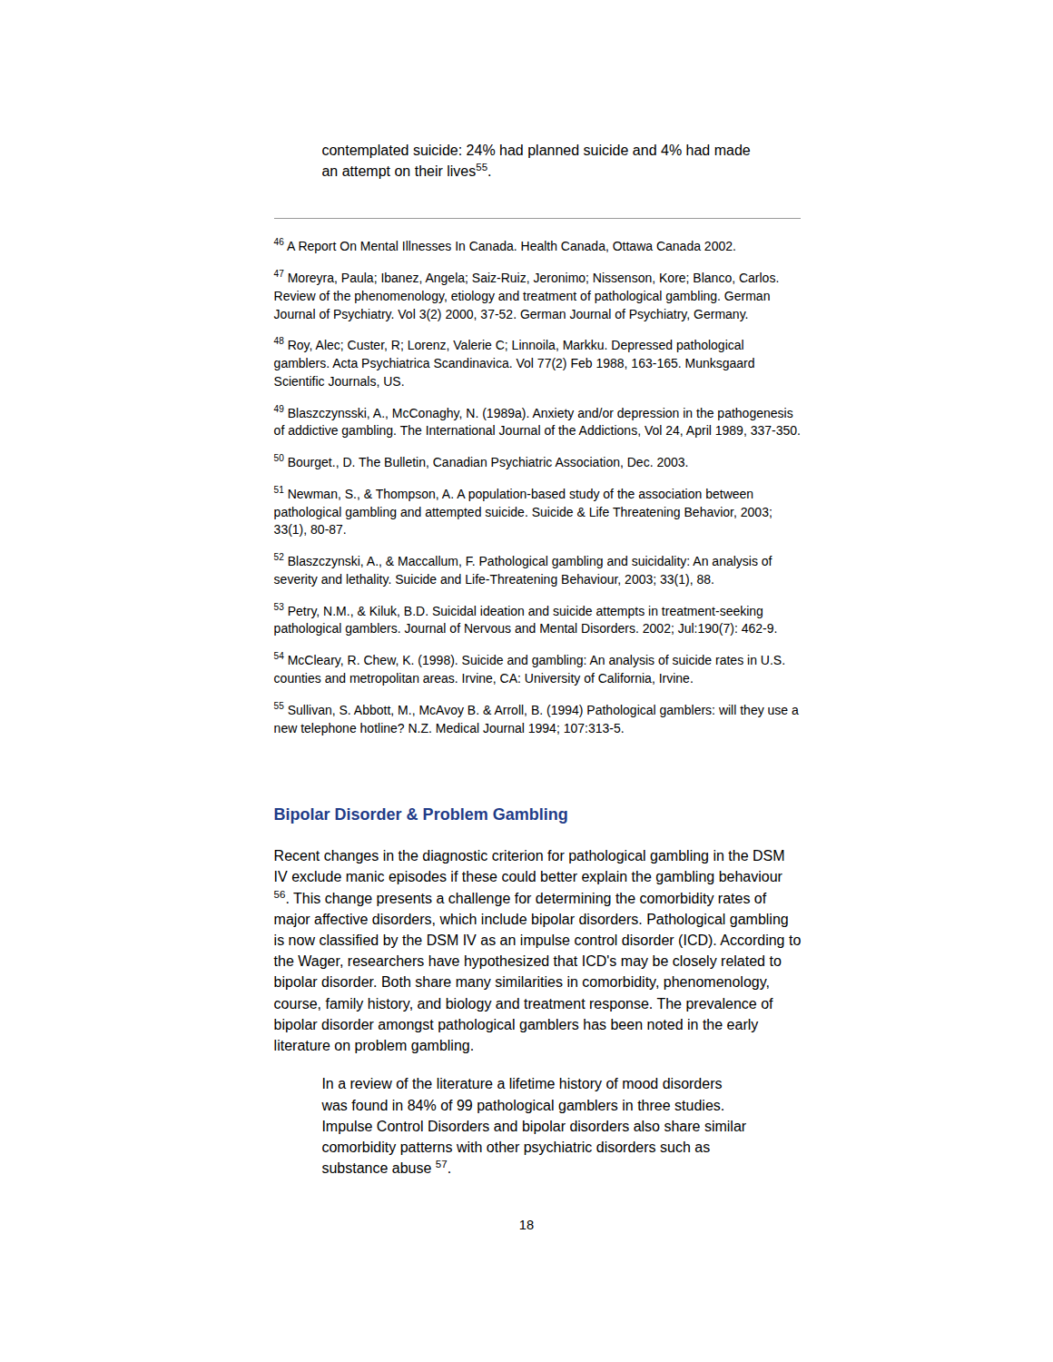contemplated suicide: 24% had planned suicide and 4% had made an attempt on their lives55.
46 A Report On Mental Illnesses In Canada. Health Canada, Ottawa Canada 2002.
47 Moreyra, Paula; Ibanez, Angela; Saiz-Ruiz, Jeronimo; Nissenson, Kore; Blanco, Carlos. Review of the phenomenology, etiology and treatment of pathological gambling. German Journal of Psychiatry. Vol 3(2) 2000, 37-52. German Journal of Psychiatry, Germany.
48 Roy, Alec; Custer, R; Lorenz, Valerie C; Linnoila, Markku. Depressed pathological gamblers. Acta Psychiatrica Scandinavica. Vol 77(2) Feb 1988, 163-165. Munksgaard Scientific Journals, US.
49 Blaszczynsski, A., McConaghy, N. (1989a). Anxiety and/or depression in the pathogenesis of addictive gambling. The International Journal of the Addictions, Vol 24, April 1989, 337-350.
50 Bourget., D. The Bulletin, Canadian Psychiatric Association, Dec. 2003.
51 Newman, S., & Thompson, A. A population-based study of the association between pathological gambling and attempted suicide. Suicide & Life Threatening Behavior, 2003; 33(1), 80-87.
52 Blaszczynski, A., & Maccallum, F. Pathological gambling and suicidality: An analysis of severity and lethality. Suicide and Life-Threatening Behaviour, 2003; 33(1), 88.
53 Petry, N.M., & Kiluk, B.D. Suicidal ideation and suicide attempts in treatment-seeking pathological gamblers. Journal of Nervous and Mental Disorders. 2002; Jul:190(7): 462-9.
54 McCleary, R. Chew, K. (1998). Suicide and gambling: An analysis of suicide rates in U.S. counties and metropolitan areas. Irvine, CA: University of California, Irvine.
55 Sullivan, S. Abbott, M., McAvoy B. & Arroll, B. (1994) Pathological gamblers: will they use a new telephone hotline? N.Z. Medical Journal 1994; 107:313-5.
Bipolar Disorder & Problem Gambling
Recent changes in the diagnostic criterion for pathological gambling in the DSM IV exclude manic episodes if these could better explain the gambling behaviour 56. This change presents a challenge for determining the comorbidity rates of major affective disorders, which include bipolar disorders. Pathological gambling is now classified by the DSM IV as an impulse control disorder (ICD). According to the Wager, researchers have hypothesized that ICD's may be closely related to bipolar disorder. Both share many similarities in comorbidity, phenomenology, course, family history, and biology and treatment response. The prevalence of bipolar disorder amongst pathological gamblers has been noted in the early literature on problem gambling.
In a review of the literature a lifetime history of mood disorders was found in 84% of 99 pathological gamblers in three studies. Impulse Control Disorders and bipolar disorders also share similar comorbidity patterns with other psychiatric disorders such as substance abuse 57.
18